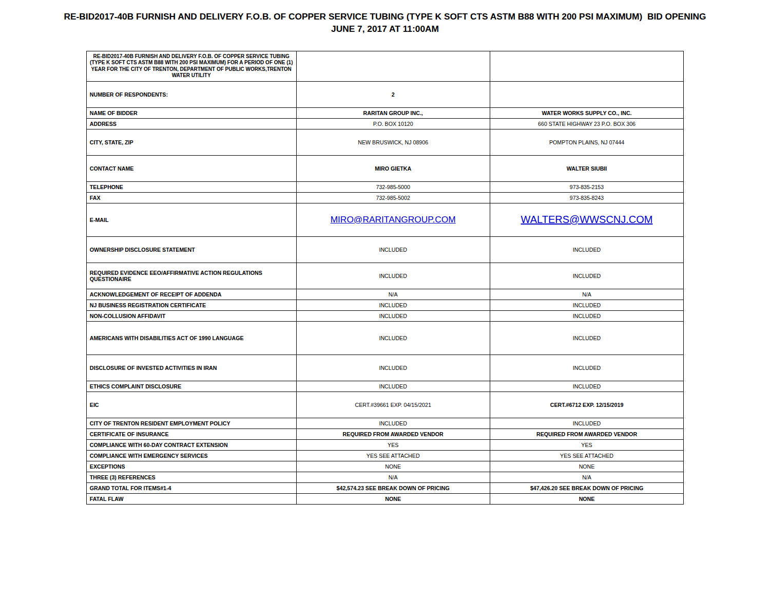RE-BID2017-40B FURNISH AND DELIVERY F.O.B. OF COPPER SERVICE TUBING (TYPE K SOFT CTS ASTM B88 WITH 200 PSI MAXIMUM) BID OPENING JUNE 7, 2017 AT 11:00AM
| RE-BID2017-40B FURNISH AND DELIVERY F.O.B. OF COPPER SERVICE TUBING (TYPE K SOFT CTS ASTM B88 WITH 200 PSI MAXIMUM) FOR A PERIOD OF ONE (1) YEAR FOR THE CITY OF TRENTON, DEPARTMENT OF PUBLIC WORKS,TRENTON WATER UTILITY | | |
| NUMBER OF RESPONDENTS: | 2 | |
| NAME OF BIDDER | RARITAN GROUP INC., | WATER WORKS SUPPLY CO., INC. |
| ADDRESS | P.O. BOX 10120 | 660 STATE HIGHWAY 23 P.O. BOX 306 |
| CITY, STATE, ZIP | NEW BRUSWICK, NJ 08906 | POMPTON PLAINS, NJ 07444 |
| CONTACT NAME | MIRO GIETKA | WALTER SIUBII |
| TELEPHONE | 732-985-5000 | 973-835-2153 |
| FAX | 732-985-5002 | 973-835-8243 |
| E-MAIL | MIRO@RARITANGROUP.COM | WALTERS@WWSCNJ.COM |
| OWNERSHIP DISCLOSURE STATEMENT | INCLUDED | INCLUDED |
| REQUIRED EVIDENCE EEO/AFFIRMATIVE ACTION REGULATIONS QUESTIONAIRE | INCLUDED | INCLUDED |
| ACKNOWLEDGEMENT OF RECEIPT OF ADDENDA | N/A | N/A |
| NJ BUSINESS REGISTRATION CERTIFICATE | INCLUDED | INCLUDED |
| NON-COLLUSION AFFIDAVIT | INCLUDED | INCLUDED |
| AMERICANS WITH DISABILITIES ACT OF 1990 LANGUAGE | INCLUDED | INCLUDED |
| DISCLOSURE OF INVESTED ACTIVITIES IN IRAN | INCLUDED | INCLUDED |
| ETHICS COMPLAINT DISCLOSURE | INCLUDED | INCLUDED |
| EIC | CERT.#39661 EXP. 04/15/2021 | CERT.#6712 EXP. 12/15/2019 |
| CITY OF TRENTON RESIDENT EMPLOYMENT POLICY | INCLUDED | INCLUDED |
| CERTIFICATE OF INSURANCE | REQUIRED FROM AWARDED VENDOR | REQUIRED FROM AWARDED VENDOR |
| COMPLIANCE WITH 60-DAY CONTRACT EXTENSION | YES | YES |
| COMPLIANCE WITH EMERGENCY SERVICES | YES SEE ATTACHED | YES SEE ATTACHED |
| EXCEPTIONS | NONE | NONE |
| THREE (3) REFERENCES | N/A | N/A |
| GRAND TOTAL FOR ITEMS#1-4 | $42,574.23 SEE BREAK DOWN OF PRICING | $47,426.20 SEE BREAK DOWN OF PRICING |
| FATAL FLAW | NONE | NONE |